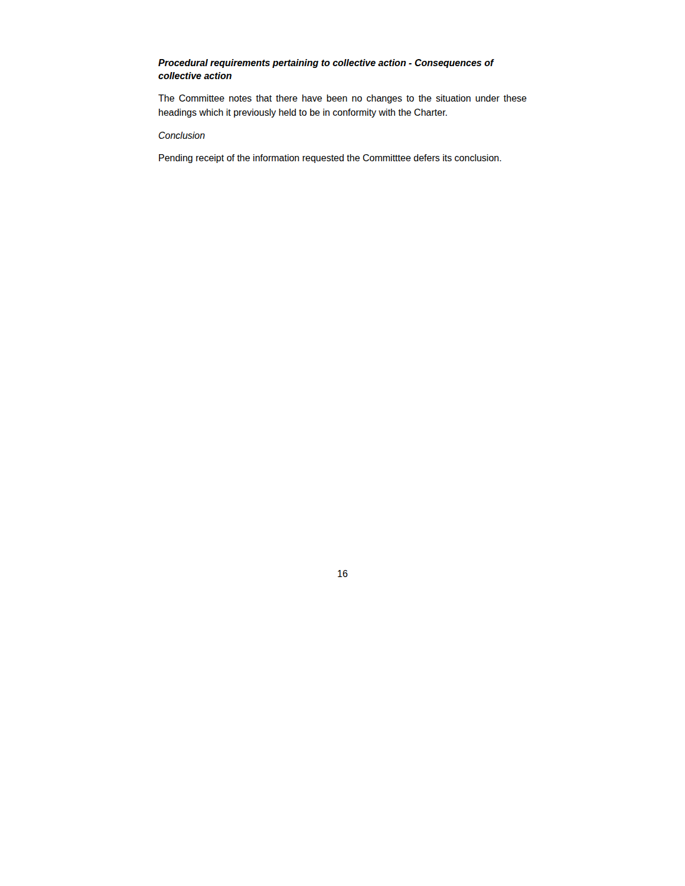Procedural requirements pertaining to collective action - Consequences of collective action
The Committee notes that there have been no changes to the situation under these headings which it previously held to be in conformity with the Charter.
Conclusion
Pending receipt of the information requested the Committtee defers its conclusion.
16